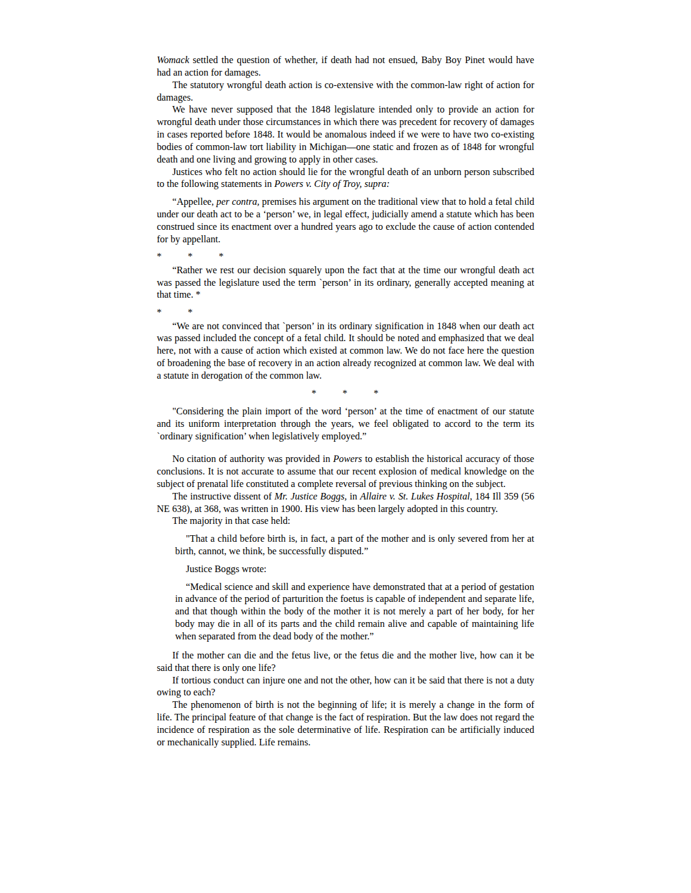Womack settled the question of whether, if death had not ensued, Baby Boy Pinet would have had an action for damages.
The statutory wrongful death action is co-extensive with the common-law right of action for damages.
We have never supposed that the 1848 legislature intended only to provide an action for wrongful death under those circumstances in which there was precedent for recovery of damages in cases reported before 1848. It would be anomalous indeed if we were to have two co-existing bodies of common-law tort liability in Michigan—one static and frozen as of 1848 for wrongful death and one living and growing to apply in other cases.
Justices who felt no action should lie for the wrongful death of an unborn person subscribed to the following statements in Powers v. City of Troy, supra:
“Appellee, per contra, premises his argument on the traditional view that to hold a fetal child under our death act to be a ‘person’ we, in legal effect, judicially amend a statute which has been construed since its enactment over a hundred years ago to exclude the cause of action contended for by appellant.
***
“Rather we rest our decision squarely upon the fact that at the time our wrongful death act was passed the legislature used the term `person’ in its ordinary, generally accepted meaning at that time. *
**
“We are not convinced that `person’ in its ordinary signification in 1848 when our death act was passed included the concept of a fetal child. It should be noted and emphasized that we deal here, not with a cause of action which existed at common law. We do not face here the question of broadening the base of recovery in an action already recognized at common law. We deal with a statute in derogation of the common law.
***
"Considering the plain import of the word ‘person’ at the time of enactment of our statute and its uniform interpretation through the years, we feel obligated to accord to the term its `ordinary signification’ when legislatively employed.”
No citation of authority was provided in Powers to establish the historical accuracy of those conclusions. It is not accurate to assume that our recent explosion of medical knowledge on the subject of prenatal life constituted a complete reversal of previous thinking on the subject.
The instructive dissent of Mr. Justice Boggs, in Allaire v. St. Lukes Hospital, 184 Ill 359 (56 NE 638), at 368, was written in 1900. His view has been largely adopted in this country.
The majority in that case held:
"That a child before birth is, in fact, a part of the mother and is only severed from her at birth, cannot, we think, be successfully disputed.”
Justice Boggs wrote:
“Medical science and skill and experience have demonstrated that at a period of gestation in advance of the period of parturition the foetus is capable of independent and separate life, and that though within the body of the mother it is not merely a part of her body, for her body may die in all of its parts and the child remain alive and capable of maintaining life when separated from the dead body of the mother.”
If the mother can die and the fetus live, or the fetus die and the mother live, how can it be said that there is only one life?
If tortious conduct can injure one and not the other, how can it be said that there is not a duty owing to each?
The phenomenon of birth is not the beginning of life; it is merely a change in the form of life. The principal feature of that change is the fact of respiration. But the law does not regard the incidence of respiration as the sole determinative of life. Respiration can be artificially induced or mechanically supplied. Life remains.